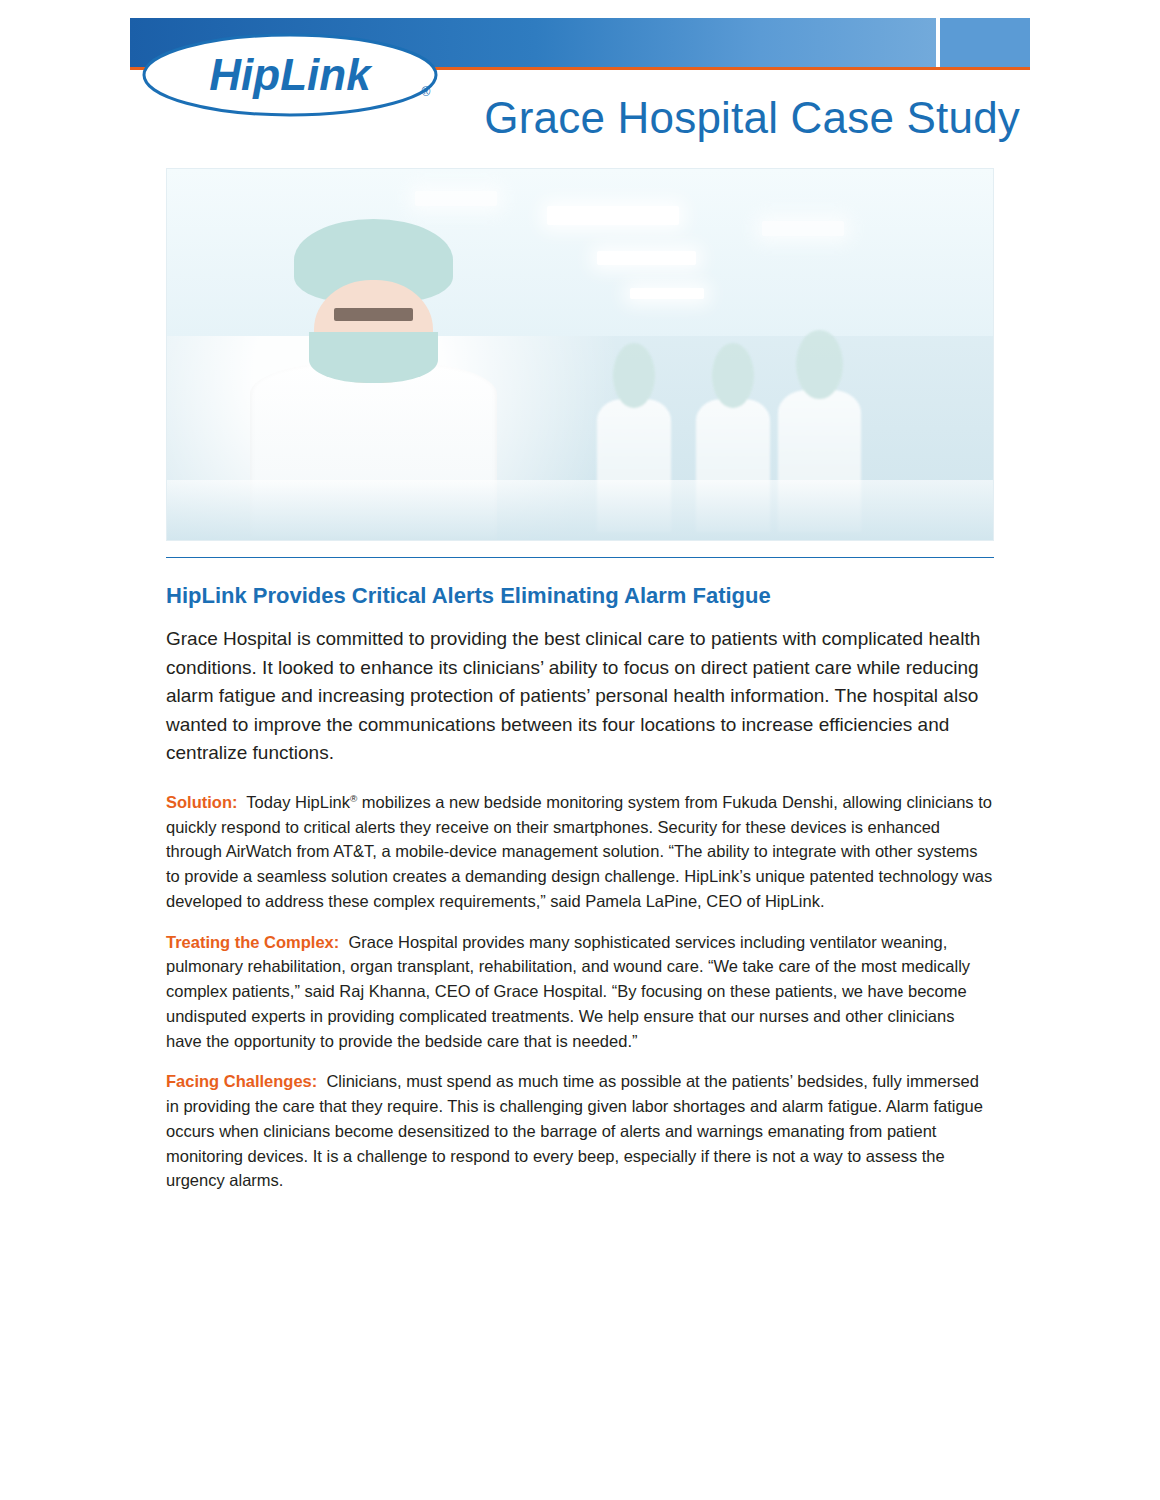HipLink ®
Grace Hospital Case Study
HipLink Provides Critical Alerts Eliminating Alarm Fatigue
Grace Hospital is committed to providing the best clinical care to patients with complicated health conditions. It looked to enhance its clinicians’ ability to focus on direct patient care while reducing alarm fatigue and increasing protection of patients’ personal health information. The hospital also wanted to improve the communications between its four locations to increase efficiencies and centralize functions.
Solution: Today HipLink® mobilizes a new bedside monitoring system from Fukuda Denshi, allowing clinicians to quickly respond to critical alerts they receive on their smartphones. Security for these devices is enhanced through AirWatch from AT&T, a mobile-device management solution. “The ability to integrate with other systems to provide a seamless solution creates a demanding design challenge. HipLink’s unique patented technology was developed to address these complex requirements,” said Pamela LaPine, CEO of HipLink.
Treating the Complex: Grace Hospital provides many sophisticated services including ventilator weaning, pulmonary rehabilitation, organ transplant, rehabilitation, and wound care. “We take care of the most medically complex patients,” said Raj Khanna, CEO of Grace Hospital. “By focusing on these patients, we have become undisputed experts in providing complicated treatments. We help ensure that our nurses and other clinicians have the opportunity to provide the bedside care that is needed.”
Facing Challenges: Clinicians, must spend as much time as possible at the patients’ bedsides, fully immersed in providing the care that they require. This is challenging given labor shortages and alarm fatigue. Alarm fatigue occurs when clinicians become desensitized to the barrage of alerts and warnings emanating from patient monitoring devices. It is a challenge to respond to every beep, especially if there is not a way to assess the urgency alarms.